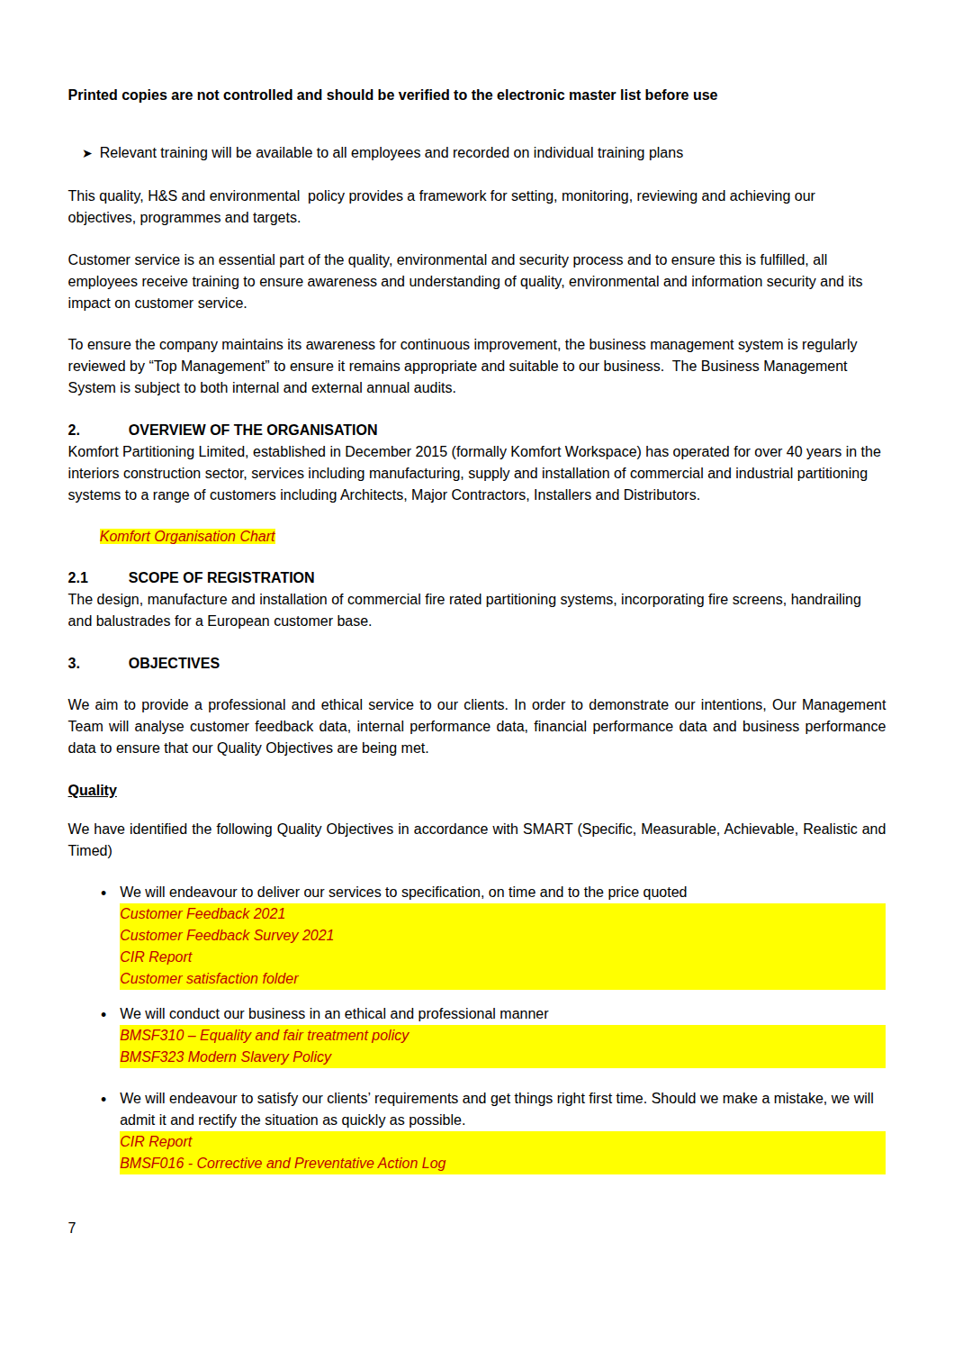Printed copies are not controlled and should be verified to the electronic master list before use
Relevant training will be available to all employees and recorded on individual training plans
This quality, H&S and environmental policy provides a framework for setting, monitoring, reviewing and achieving our objectives, programmes and targets.
Customer service is an essential part of the quality, environmental and security process and to ensure this is fulfilled, all employees receive training to ensure awareness and understanding of quality, environmental and information security and its impact on customer service.
To ensure the company maintains its awareness for continuous improvement, the business management system is regularly reviewed by “Top Management” to ensure it remains appropriate and suitable to our business. The Business Management System is subject to both internal and external annual audits.
2. Overview of the Organisation
Komfort Partitioning Limited, established in December 2015 (formally Komfort Workspace) has operated for over 40 years in the interiors construction sector, services including manufacturing, supply and installation of commercial and industrial partitioning systems to a range of customers including Architects, Major Contractors, Installers and Distributors.
Komfort Organisation Chart
2.1 Scope of Registration
The design, manufacture and installation of commercial fire rated partitioning systems, incorporating fire screens, handrailing and balustrades for a European customer base.
3. Objectives
We aim to provide a professional and ethical service to our clients. In order to demonstrate our intentions, Our Management Team will analyse customer feedback data, internal performance data, financial performance data and business performance data to ensure that our Quality Objectives are being met.
Quality
We have identified the following Quality Objectives in accordance with SMART (Specific, Measurable, Achievable, Realistic and Timed)
We will endeavour to deliver our services to specification, on time and to the price quoted
Customer Feedback 2021 Customer Feedback Survey 2021 CIR Report Customer satisfaction folder
We will conduct our business in an ethical and professional manner
BMSF310 – Equality and fair treatment policy BMSF323 Modern Slavery Policy
We will endeavour to satisfy our clients’ requirements and get things right first time. Should we make a mistake, we will admit it and rectify the situation as quickly as possible.
CIR Report BMSF016 - Corrective and Preventative Action Log
7